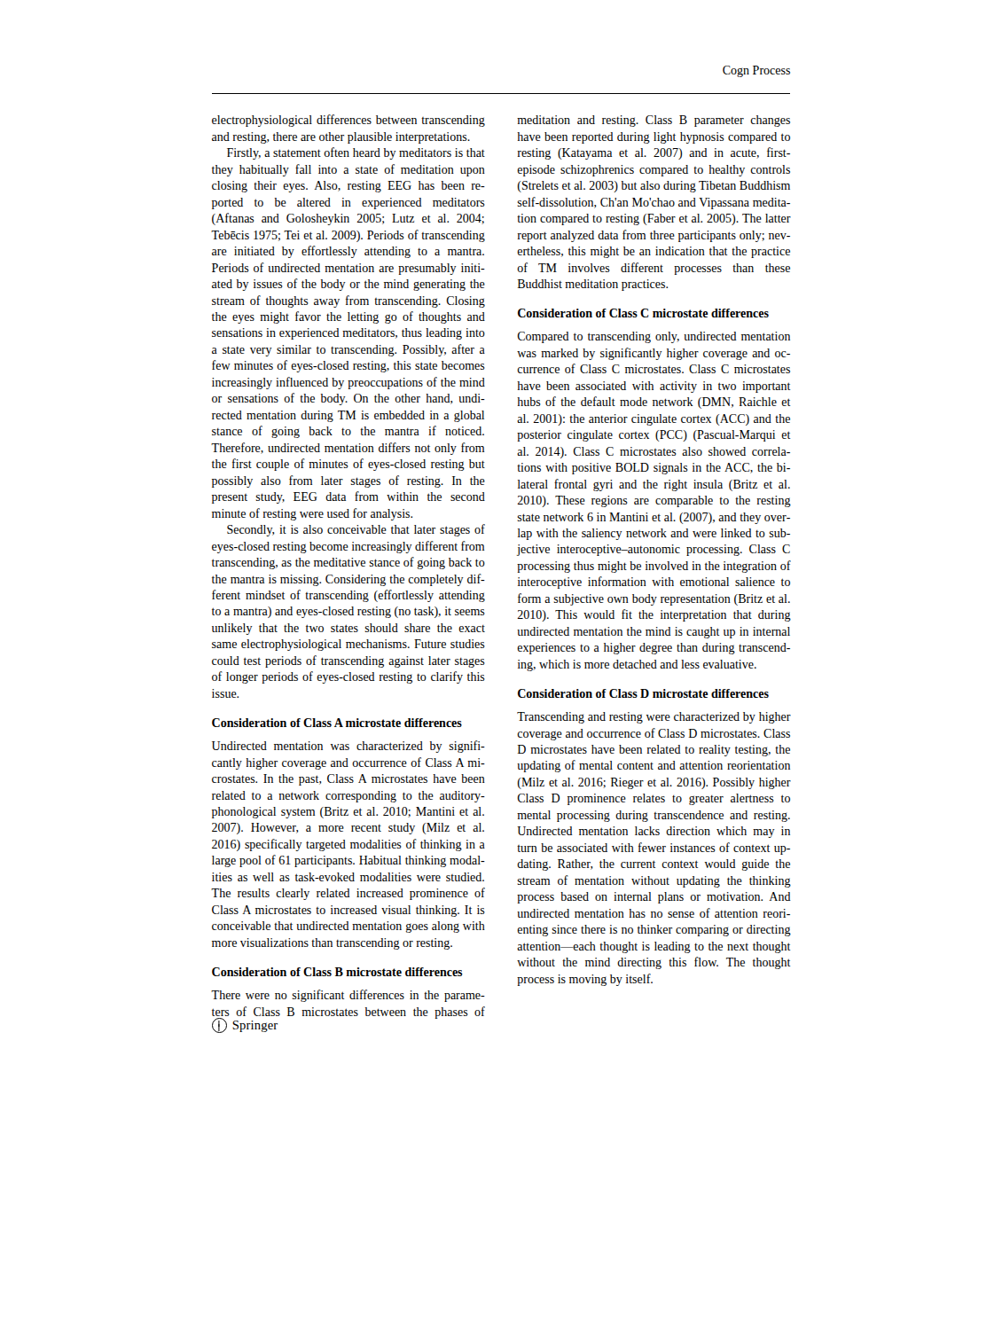Cogn Process
electrophysiological differences between transcending and resting, there are other plausible interpretations.
Firstly, a statement often heard by meditators is that they habitually fall into a state of meditation upon closing their eyes. Also, resting EEG has been reported to be altered in experienced meditators (Aftanas and Golosheykin 2005; Lutz et al. 2004; Tebēcis 1975; Tei et al. 2009). Periods of transcending are initiated by effortlessly attending to a mantra. Periods of undirected mentation are presumably initiated by issues of the body or the mind generating the stream of thoughts away from transcending. Closing the eyes might favor the letting go of thoughts and sensations in experienced meditators, thus leading into a state very similar to transcending. Possibly, after a few minutes of eyes-closed resting, this state becomes increasingly influenced by preoccupations of the mind or sensations of the body. On the other hand, undirected mentation during TM is embedded in a global stance of going back to the mantra if noticed. Therefore, undirected mentation differs not only from the first couple of minutes of eyes-closed resting but possibly also from later stages of resting. In the present study, EEG data from within the second minute of resting were used for analysis.
Secondly, it is also conceivable that later stages of eyes-closed resting become increasingly different from transcending, as the meditative stance of going back to the mantra is missing. Considering the completely different mindset of transcending (effortlessly attending to a mantra) and eyes-closed resting (no task), it seems unlikely that the two states should share the exact same electrophysiological mechanisms. Future studies could test periods of transcending against later stages of longer periods of eyes-closed resting to clarify this issue.
Consideration of Class A microstate differences
Undirected mentation was characterized by significantly higher coverage and occurrence of Class A microstates. In the past, Class A microstates have been related to a network corresponding to the auditory-phonological system (Britz et al. 2010; Mantini et al. 2007). However, a more recent study (Milz et al. 2016) specifically targeted modalities of thinking in a large pool of 61 participants. Habitual thinking modalities as well as task-evoked modalities were studied. The results clearly related increased prominence of Class A microstates to increased visual thinking. It is conceivable that undirected mentation goes along with more visualizations than transcending or resting.
Consideration of Class B microstate differences
There were no significant differences in the parameters of Class B microstates between the phases of meditation and resting. Class B parameter changes have been reported during light hypnosis compared to resting (Katayama et al. 2007) and in acute, first-episode schizophrenics compared to healthy controls (Strelets et al. 2003) but also during Tibetan Buddhism self-dissolution, Ch'an Mo'chao and Vipassana meditation compared to resting (Faber et al. 2005). The latter report analyzed data from three participants only; nevertheless, this might be an indication that the practice of TM involves different processes than these Buddhist meditation practices.
Consideration of Class C microstate differences
Compared to transcending only, undirected mentation was marked by significantly higher coverage and occurrence of Class C microstates. Class C microstates have been associated with activity in two important hubs of the default mode network (DMN, Raichle et al. 2001): the anterior cingulate cortex (ACC) and the posterior cingulate cortex (PCC) (Pascual-Marqui et al. 2014). Class C microstates also showed correlations with positive BOLD signals in the ACC, the bilateral frontal gyri and the right insula (Britz et al. 2010). These regions are comparable to the resting state network 6 in Mantini et al. (2007), and they overlap with the saliency network and were linked to subjective interoceptive–autonomic processing. Class C processing thus might be involved in the integration of interoceptive information with emotional salience to form a subjective own body representation (Britz et al. 2010). This would fit the interpretation that during undirected mentation the mind is caught up in internal experiences to a higher degree than during transcending, which is more detached and less evaluative.
Consideration of Class D microstate differences
Transcending and resting were characterized by higher coverage and occurrence of Class D microstates. Class D microstates have been related to reality testing, the updating of mental content and attention reorientation (Milz et al. 2016; Rieger et al. 2016). Possibly higher Class D prominence relates to greater alertness to mental processing during transcendence and resting. Undirected mentation lacks direction which may in turn be associated with fewer instances of context updating. Rather, the current context would guide the stream of mentation without updating the thinking process based on internal plans or motivation. And undirected mentation has no sense of attention reorienting since there is no thinker comparing or directing attention—each thought is leading to the next thought without the mind directing this flow. The thought process is moving by itself.
Springer